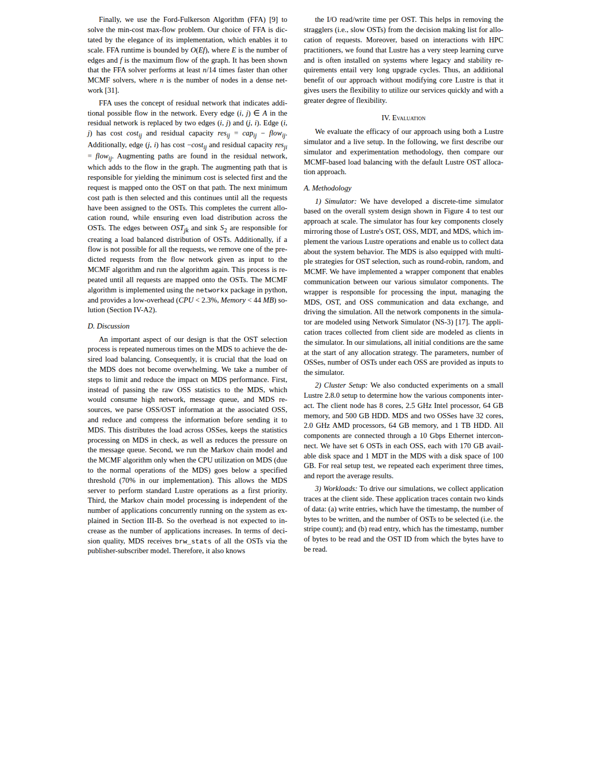Finally, we use the Ford-Fulkerson Algorithm (FFA) [9] to solve the min-cost max-flow problem. Our choice of FFA is dictated by the elegance of its implementation, which enables it to scale. FFA runtime is bounded by O(Ef), where E is the number of edges and f is the maximum flow of the graph. It has been shown that the FFA solver performs at least n/14 times faster than other MCMF solvers, where n is the number of nodes in a dense network [31].
FFA uses the concept of residual network that indicates additional possible flow in the network. Every edge (i, j) ∈ A in the residual network is replaced by two edges (i, j) and (j, i). Edge (i, j) has cost costij and residual capacity resij = capij − flowij. Additionally, edge (j, i) has cost −costij and residual capacity resji = flowij. Augmenting paths are found in the residual network, which adds to the flow in the graph. The augmenting path that is responsible for yielding the minimum cost is selected first and the request is mapped onto the OST on that path. The next minimum cost path is then selected and this continues until all the requests have been assigned to the OSTs. This completes the current allocation round, while ensuring even load distribution across the OSTs. The edges between OSTjk and sink S2 are responsible for creating a load balanced distribution of OSTs. Additionally, if a flow is not possible for all the requests, we remove one of the predicted requests from the flow network given as input to the MCMF algorithm and run the algorithm again. This process is repeated until all requests are mapped onto the OSTs. The MCMF algorithm is implemented using the networkx package in python, and provides a low-overhead (CPU < 2.3%, Memory < 44 MB) solution (Section IV-A2).
D. Discussion
An important aspect of our design is that the OST selection process is repeated numerous times on the MDS to achieve the desired load balancing. Consequently, it is crucial that the load on the MDS does not become overwhelming. We take a number of steps to limit and reduce the impact on MDS performance. First, instead of passing the raw OSS statistics to the MDS, which would consume high network, message queue, and MDS resources, we parse OSS/OST information at the associated OSS, and reduce and compress the information before sending it to MDS. This distributes the load across OSSes, keeps the statistics processing on MDS in check, as well as reduces the pressure on the message queue. Second, we run the Markov chain model and the MCMF algorithm only when the CPU utilization on MDS (due to the normal operations of the MDS) goes below a specified threshold (70% in our implementation). This allows the MDS server to perform standard Lustre operations as a first priority. Third, the Markov chain model processing is independent of the number of applications concurrently running on the system as explained in Section III-B. So the overhead is not expected to increase as the number of applications increases. In terms of decision quality, MDS receives brw_stats of all the OSTs via the publisher-subscriber model. Therefore, it also knows
the I/O read/write time per OST. This helps in removing the stragglers (i.e., slow OSTs) from the decision making list for allocation of requests. Moreover, based on interactions with HPC practitioners, we found that Lustre has a very steep learning curve and is often installed on systems where legacy and stability requirements entail very long upgrade cycles. Thus, an additional benefit of our approach without modifying core Lustre is that it gives users the flexibility to utilize our services quickly and with a greater degree of flexibility.
IV. Evaluation
We evaluate the efficacy of our approach using both a Lustre simulator and a live setup. In the following, we first describe our simulator and experimentation methodology, then compare our MCMF-based load balancing with the default Lustre OST allocation approach.
A. Methodology
1) Simulator: We have developed a discrete-time simulator based on the overall system design shown in Figure 4 to test our approach at scale. The simulator has four key components closely mirroring those of Lustre's OST, OSS, MDT, and MDS, which implement the various Lustre operations and enable us to collect data about the system behavior. The MDS is also equipped with multiple strategies for OST selection, such as round-robin, random, and MCMF. We have implemented a wrapper component that enables communication between our various simulator components. The wrapper is responsible for processing the input, managing the MDS, OST, and OSS communication and data exchange, and driving the simulation. All the network components in the simulator are modeled using Network Simulator (NS-3) [17]. The application traces collected from client side are modeled as clients in the simulator. In our simulations, all initial conditions are the same at the start of any allocation strategy. The parameters, number of OSSes, number of OSTs under each OSS are provided as inputs to the simulator.
2) Cluster Setup: We also conducted experiments on a small Lustre 2.8.0 setup to determine how the various components interact. The client node has 8 cores, 2.5 GHz Intel processor, 64 GB memory, and 500 GB HDD. MDS and two OSSes have 32 cores, 2.0 GHz AMD processors, 64 GB memory, and 1 TB HDD. All components are connected through a 10 Gbps Ethernet interconnect. We have set 6 OSTs in each OSS, each with 170 GB available disk space and 1 MDT in the MDS with a disk space of 100 GB. For real setup test, we repeated each experiment three times, and report the average results.
3) Workloads: To drive our simulations, we collect application traces at the client side. These application traces contain two kinds of data: (a) write entries, which have the timestamp, the number of bytes to be written, and the number of OSTs to be selected (i.e. the stripe count); and (b) read entry, which has the timestamp, number of bytes to be read and the OST ID from which the bytes have to be read.